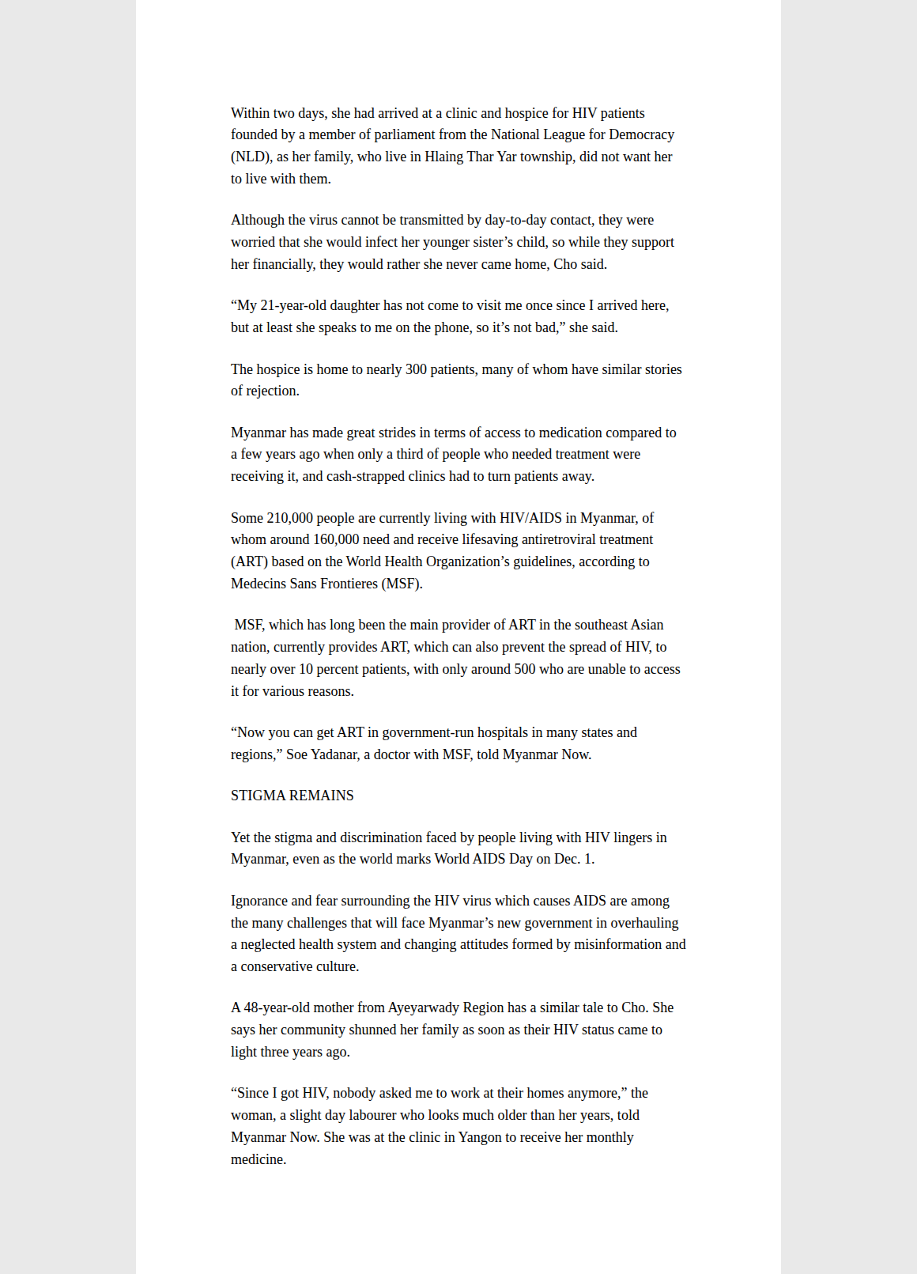Within two days, she had arrived at a clinic and hospice for HIV patients founded by a member of parliament from the National League for Democracy (NLD), as her family, who live in Hlaing Thar Yar township, did not want her to live with them.
Although the virus cannot be transmitted by day-to-day contact, they were worried that she would infect her younger sister’s child, so while they support her financially, they would rather she never came home, Cho said.
“My 21-year-old daughter has not come to visit me once since I arrived here, but at least she speaks to me on the phone, so it’s not bad,” she said.
The hospice is home to nearly 300 patients, many of whom have similar stories of rejection.
Myanmar has made great strides in terms of access to medication compared to a few years ago when only a third of people who needed treatment were receiving it, and cash-strapped clinics had to turn patients away.
Some 210,000 people are currently living with HIV/AIDS in Myanmar, of whom around 160,000 need and receive lifesaving antiretroviral treatment (ART) based on the World Health Organization’s guidelines, according to Medecins Sans Frontieres (MSF).
MSF, which has long been the main provider of ART in the southeast Asian nation, currently provides ART, which can also prevent the spread of HIV, to nearly over 10 percent patients, with only around 500 who are unable to access it for various reasons.
“Now you can get ART in government-run hospitals in many states and regions,” Soe Yadanar, a doctor with MSF, told Myanmar Now.
STIGMA REMAINS
Yet the stigma and discrimination faced by people living with HIV lingers in Myanmar, even as the world marks World AIDS Day on Dec. 1.
Ignorance and fear surrounding the HIV virus which causes AIDS are among the many challenges that will face Myanmar’s new government in overhauling a neglected health system and changing attitudes formed by misinformation and a conservative culture.
A 48-year-old mother from Ayeyarwady Region has a similar tale to Cho. She says her community shunned her family as soon as their HIV status came to light three years ago.
“Since I got HIV, nobody asked me to work at their homes anymore,” the woman, a slight day labourer who looks much older than her years, told Myanmar Now. She was at the clinic in Yangon to receive her monthly medicine.